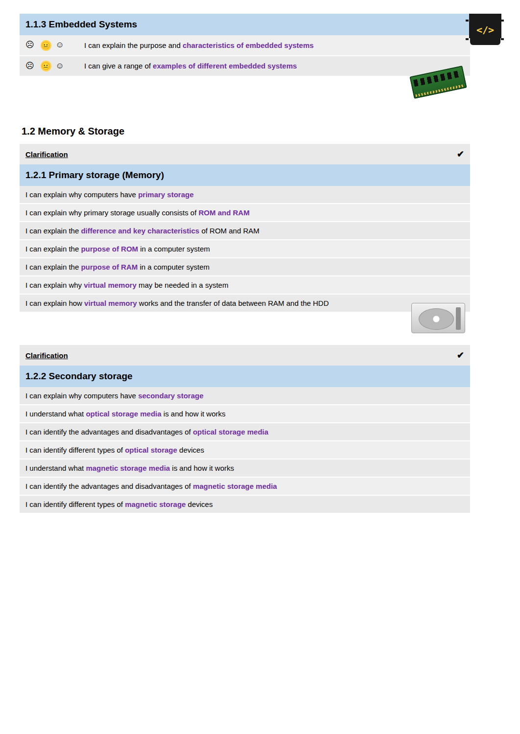</>
| 1.1.3 Embedded Systems |
| ☹ 😐 ☺ | I can explain the purpose and characteristics of embedded systems | |
| ☹ 😐 ☺ | I can give a range of examples of different embedded systems | |
1.2 Memory & Storage
| Clarification | ✔ |
| 1.2.1 Primary storage (Memory) |
| I can explain why computers have primary storage | |
| I can explain why primary storage usually consists of ROM and RAM | |
| I can explain the difference and key characteristics of ROM and RAM | |
| I can explain the purpose of ROM in a computer system | |
| I can explain the purpose of RAM in a computer system | |
| I can explain why virtual memory may be needed in a system | |
| I can explain how virtual memory works and the transfer of data between RAM and the HDD | |
| Clarification | ✔ |
| 1.2.2 Secondary storage |
| I can explain why computers have secondary storage | |
| I understand what optical storage media is and how it works | |
| I can identify the advantages and disadvantages of optical storage media | |
| I can identify different types of optical storage devices | |
| I understand what magnetic storage media is and how it works | |
| I can identify the advantages and disadvantages of magnetic storage media | |
| I can identify different types of magnetic storage devices | |